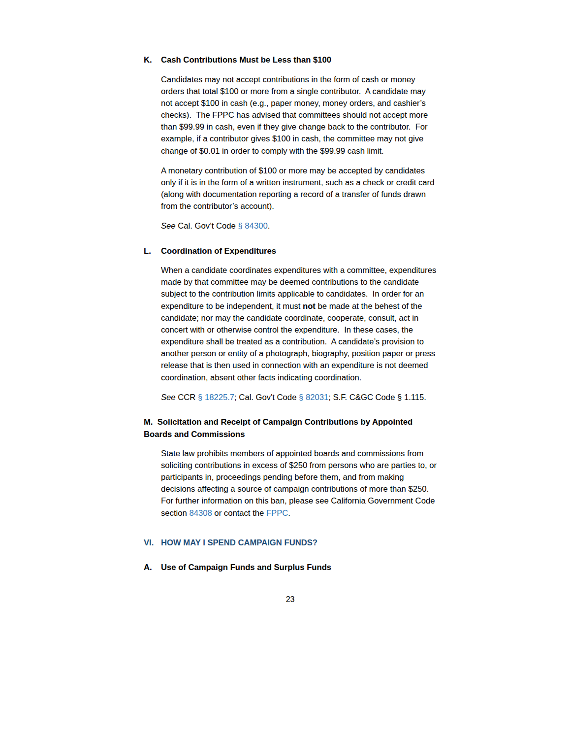K.
Cash Contributions Must be Less than $100
Candidates may not accept contributions in the form of cash or money orders that total $100 or more from a single contributor. A candidate may not accept $100 in cash (e.g., paper money, money orders, and cashier’s checks). The FPPC has advised that committees should not accept more than $99.99 in cash, even if they give change back to the contributor. For example, if a contributor gives $100 in cash, the committee may not give change of $0.01 in order to comply with the $99.99 cash limit.
A monetary contribution of $100 or more may be accepted by candidates only if it is in the form of a written instrument, such as a check or credit card (along with documentation reporting a record of a transfer of funds drawn from the contributor’s account).
See Cal. Gov’t Code § 84300.
L.
Coordination of Expenditures
When a candidate coordinates expenditures with a committee, expenditures made by that committee may be deemed contributions to the candidate subject to the contribution limits applicable to candidates. In order for an expenditure to be independent, it must not be made at the behest of the candidate; nor may the candidate coordinate, cooperate, consult, act in concert with or otherwise control the expenditure. In these cases, the expenditure shall be treated as a contribution. A candidate’s provision to another person or entity of a photograph, biography, position paper or press release that is then used in connection with an expenditure is not deemed coordination, absent other facts indicating coordination.
See CCR § 18225.7; Cal. Gov't Code § 82031; S.F. C&GC Code § 1.115.
M. Solicitation and Receipt of Campaign Contributions by Appointed Boards and Commissions
State law prohibits members of appointed boards and commissions from soliciting contributions in excess of $250 from persons who are parties to, or participants in, proceedings pending before them, and from making decisions affecting a source of campaign contributions of more than $250. For further information on this ban, please see California Government Code section 84308 or contact the FPPC.
VI. How May I Spend Campaign Funds?
A.
Use of Campaign Funds and Surplus Funds
23